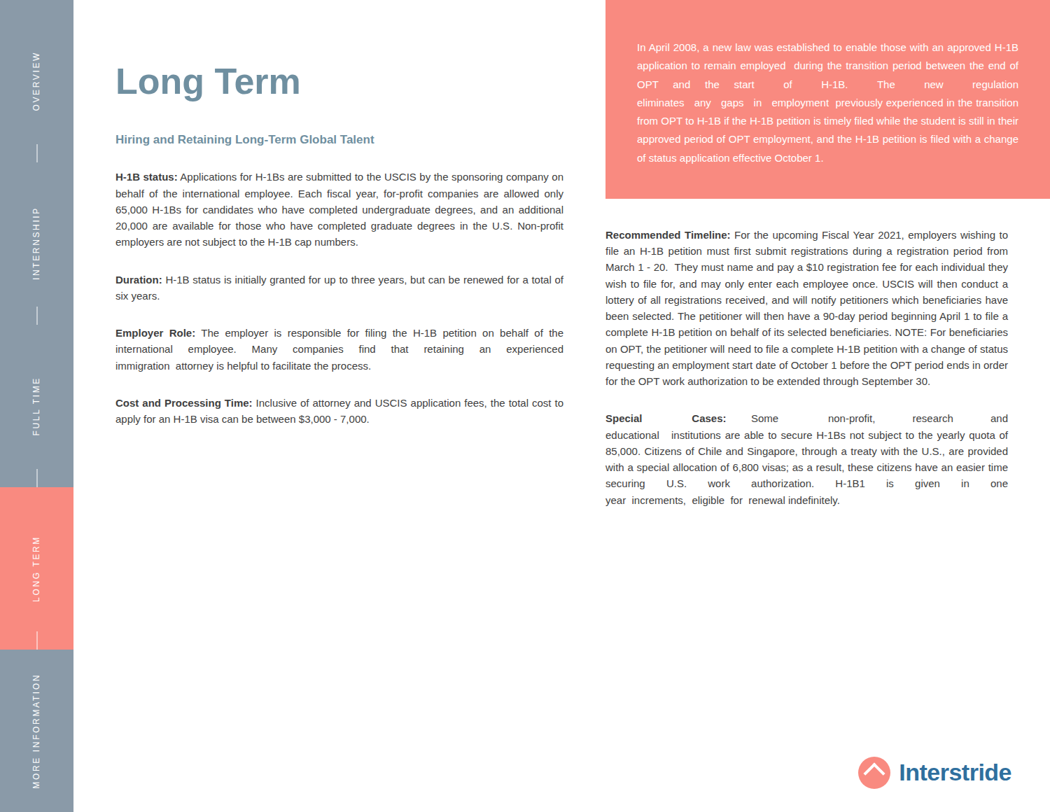Overview
Internshiip
Full Time
Long Term
More Information
Long Term
Hiring and Retaining Long-Term Global Talent
H-1B status: Applications for H-1Bs are submitted to the USCIS by the sponsoring company on behalf of the international employee. Each fiscal year, for-profit companies are allowed only 65,000 H-1Bs for candidates who have completed undergraduate degrees, and an additional 20,000 are available for those who have completed graduate degrees in the U.S. Non-profit employers are not subject to the H-1B cap numbers.
Duration: H-1B status is initially granted for up to three years, but can be renewed for a total of six years.
Employer Role: The employer is responsible for filing the H-1B petition on behalf of the international employee. Many companies find that retaining an experienced immigration attorney is helpful to facilitate the process.
Cost and Processing Time: Inclusive of attorney and USCIS application fees, the total cost to apply for an H-1B visa can be between $3,000 - 7,000.
In April 2008, a new law was established to enable those with an approved H-1B application to remain employed during the transition period between the end of OPT and the start of H-1B. The new regulation eliminates any gaps in employment previously experienced in the transition from OPT to H-1B if the H-1B petition is timely filed while the student is still in their approved period of OPT employment, and the H-1B petition is filed with a change of status application effective October 1.
Recommended Timeline: For the upcoming Fiscal Year 2021, employers wishing to file an H-1B petition must first submit registrations during a registration period from March 1 - 20. They must name and pay a $10 registration fee for each individual they wish to file for, and may only enter each employee once. USCIS will then conduct a lottery of all registrations received, and will notify petitioners which beneficiaries have been selected. The petitioner will then have a 90-day period beginning April 1 to file a complete H-1B petition on behalf of its selected beneficiaries. NOTE: For beneficiaries on OPT, the petitioner will need to file a complete H-1B petition with a change of status requesting an employment start date of October 1 before the OPT period ends in order for the OPT work authorization to be extended through September 30.
Special Cases: Some non-profit, research and educational institutions are able to secure H-1Bs not subject to the yearly quota of 85,000. Citizens of Chile and Singapore, through a treaty with the U.S., are provided with a special allocation of 6,800 visas; as a result, these citizens have an easier time securing U.S. work authorization. H-1B1 is given in one year increments, eligible for renewal indefinitely.
Interstride